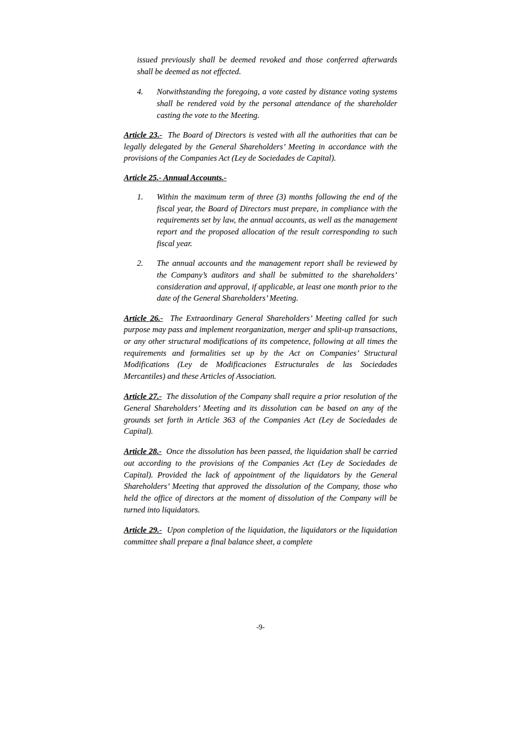issued previously shall be deemed revoked and those conferred afterwards shall be deemed as not effected.
4.
Notwithstanding the foregoing, a vote casted by distance voting systems shall be rendered void by the personal attendance of the shareholder casting the vote to the Meeting.
Article 23.- The Board of Directors is vested with all the authorities that can be legally delegated by the General Shareholders’ Meeting in accordance with the provisions of the Companies Act (Ley de Sociedades de Capital).
Article 25.- Annual Accounts.-
1.
Within the maximum term of three (3) months following the end of the fiscal year, the Board of Directors must prepare, in compliance with the requirements set by law, the annual accounts, as well as the management report and the proposed allocation of the result corresponding to such fiscal year.
2.
The annual accounts and the management report shall be reviewed by the Company’s auditors and shall be submitted to the shareholders’ consideration and approval, if applicable, at least one month prior to the date of the General Shareholders’ Meeting.
Article 26.- The Extraordinary General Shareholders’ Meeting called for such purpose may pass and implement reorganization, merger and split-up transactions, or any other structural modifications of its competence, following at all times the requirements and formalities set up by the Act on Companies’ Structural Modifications (Ley de Modificaciones Estructurales de las Sociedades Mercantiles) and these Articles of Association.
Article 27.- The dissolution of the Company shall require a prior resolution of the General Shareholders’ Meeting and its dissolution can be based on any of the grounds set forth in Article 363 of the Companies Act (Ley de Sociedades de Capital).
Article 28.- Once the dissolution has been passed, the liquidation shall be carried out according to the provisions of the Companies Act (Ley de Sociedades de Capital). Provided the lack of appointment of the liquidators by the General Shareholders’ Meeting that approved the dissolution of the Company, those who held the office of directors at the moment of dissolution of the Company will be turned into liquidators.
Article 29.- Upon completion of the liquidation, the liquidators or the liquidation committee shall prepare a final balance sheet, a complete
-9-